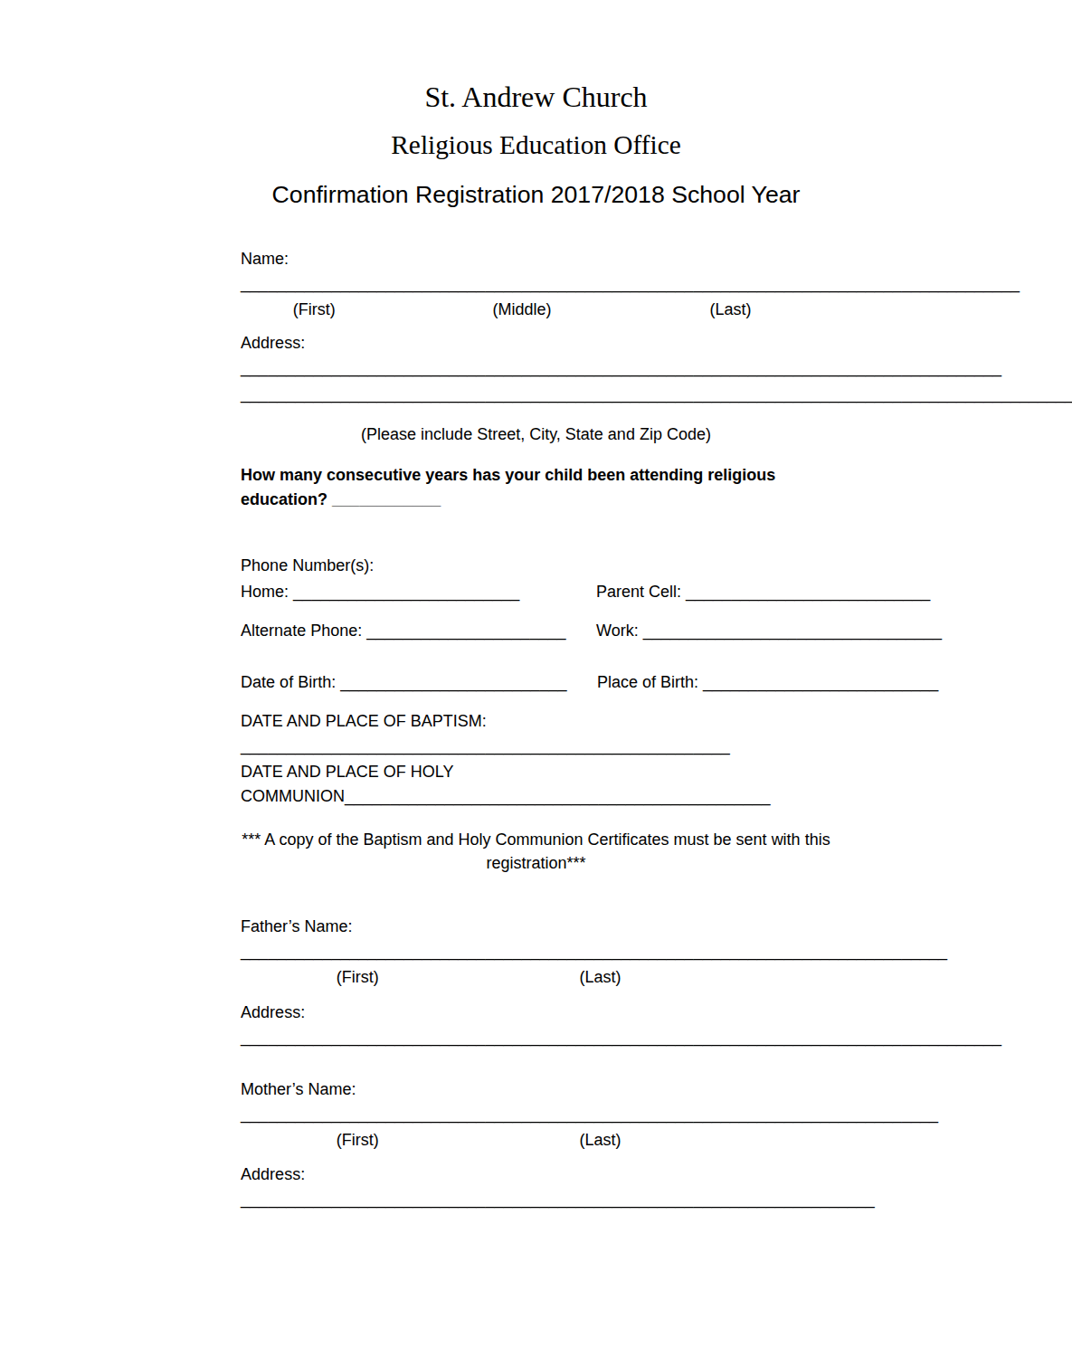St. Andrew Church
Religious Education Office
Confirmation Registration 2017/2018 School Year
Name: ______________________________________________________________________________________
(First) (Middle) (Last)
Address: ____________________________________________________________________________________
_____________________________________________________________________________________________
(Please include Street, City, State and Zip Code)
How many consecutive years has your child been attending religious education? ____________
Phone Number(s):
| Home: _________________________ | Parent Cell: ___________________________ |
| Alternate Phone: ______________________ | Work: _________________________________ |
| Date of Birth: _________________________ | Place of Birth: __________________________ |
DATE AND PLACE OF BAPTISM: ______________________________________________________
DATE AND PLACE OF HOLY COMMUNION_______________________________________________
*** A copy of the Baptism and Holy Communion Certificates must be sent with this registration***
Father’s Name: ______________________________________________________________________________
(First) (Last)
Address: ____________________________________________________________________________________
Mother’s Name: _____________________________________________________________________________
(First) (Last)
Address: ______________________________________________________________________